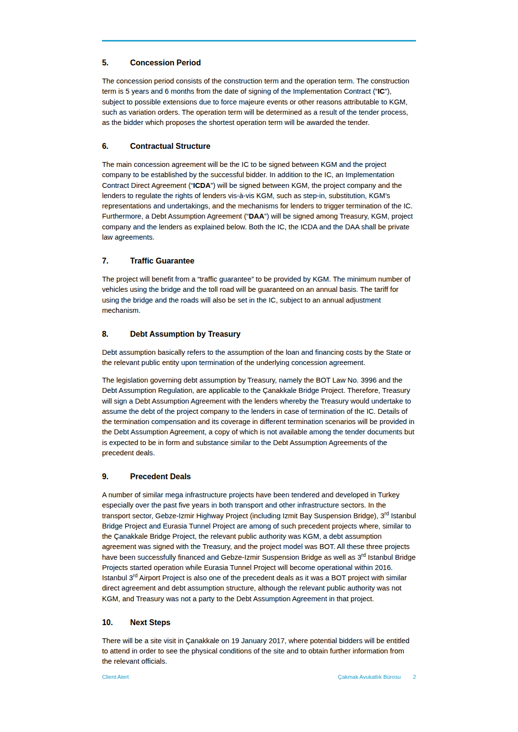5. Concession Period
The concession period consists of the construction term and the operation term. The construction term is 5 years and 6 months from the date of signing of the Implementation Contract (“IC”), subject to possible extensions due to force majeure events or other reasons attributable to KGM, such as variation orders. The operation term will be determined as a result of the tender process, as the bidder which proposes the shortest operation term will be awarded the tender.
6. Contractual Structure
The main concession agreement will be the IC to be signed between KGM and the project company to be established by the successful bidder. In addition to the IC, an Implementation Contract Direct Agreement (“ICDA”) will be signed between KGM, the project company and the lenders to regulate the rights of lenders vis-à-vis KGM, such as step-in, substitution, KGM’s representations and undertakings, and the mechanisms for lenders to trigger termination of the IC. Furthermore, a Debt Assumption Agreement (“DAA”) will be signed among Treasury, KGM, project company and the lenders as explained below. Both the IC, the ICDA and the DAA shall be private law agreements.
7. Traffic Guarantee
The project will benefit from a “traffic guarantee” to be provided by KGM. The minimum number of vehicles using the bridge and the toll road will be guaranteed on an annual basis. The tariff for using the bridge and the roads will also be set in the IC, subject to an annual adjustment mechanism.
8. Debt Assumption by Treasury
Debt assumption basically refers to the assumption of the loan and financing costs by the State or the relevant public entity upon termination of the underlying concession agreement.
The legislation governing debt assumption by Treasury, namely the BOT Law No. 3996 and the Debt Assumption Regulation, are applicable to the Çanakkale Bridge Project. Therefore, Treasury will sign a Debt Assumption Agreement with the lenders whereby the Treasury would undertake to assume the debt of the project company to the lenders in case of termination of the IC. Details of the termination compensation and its coverage in different termination scenarios will be provided in the Debt Assumption Agreement, a copy of which is not available among the tender documents but is expected to be in form and substance similar to the Debt Assumption Agreements of the precedent deals.
9. Precedent Deals
A number of similar mega infrastructure projects have been tendered and developed in Turkey especially over the past five years in both transport and other infrastructure sectors. In the transport sector, Gebze-Izmir Highway Project (including Izmit Bay Suspension Bridge), 3rd Istanbul Bridge Project and Eurasia Tunnel Project are among of such precedent projects where, similar to the Çanakkale Bridge Project, the relevant public authority was KGM, a debt assumption agreement was signed with the Treasury, and the project model was BOT. All these three projects have been successfully financed and Gebze-Izmir Suspension Bridge as well as 3rd Istanbul Bridge Projects started operation while Eurasia Tunnel Project will become operational within 2016. Istanbul 3rd Airport Project is also one of the precedent deals as it was a BOT project with similar direct agreement and debt assumption structure, although the relevant public authority was not KGM, and Treasury was not a party to the Debt Assumption Agreement in that project.
10. Next Steps
There will be a site visit in Çanakkale on 19 January 2017, where potential bidders will be entitled to attend in order to see the physical conditions of the site and to obtain further information from the relevant officials.
Client Alert Çakmak Avukatlık Bürosu2